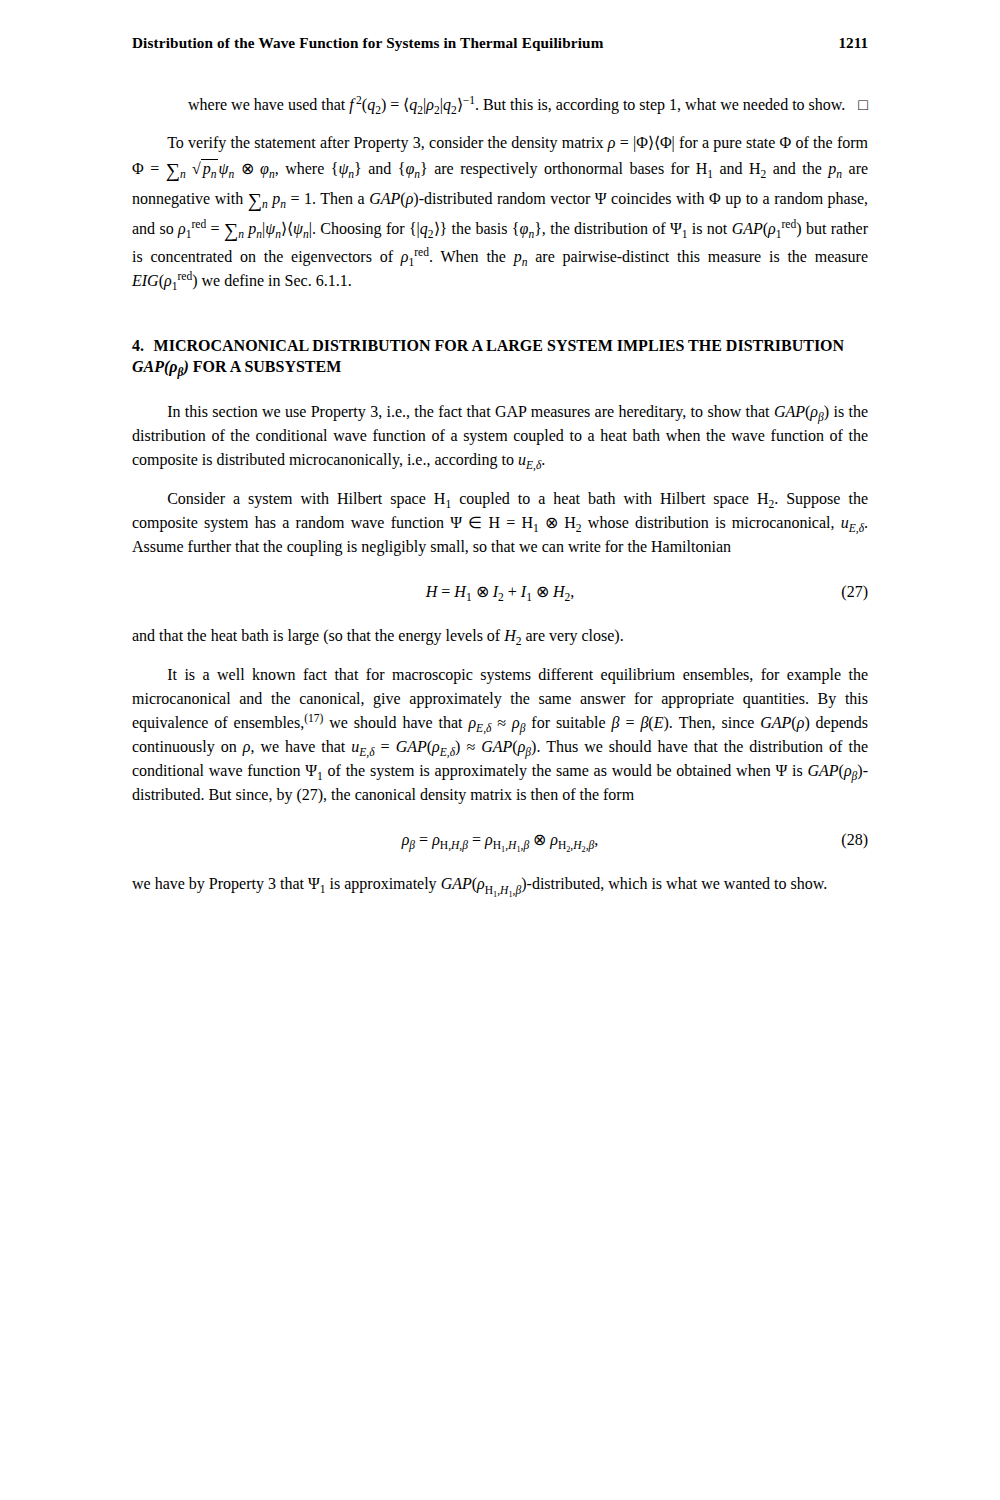Distribution of the Wave Function for Systems in Thermal Equilibrium 1211
where we have used that f 2(q2) = ⟨q2|ρ2|q2⟩−1. But this is, according to step 1, what we needed to show. □
To verify the statement after Property 3, consider the density matrix ρ = |Φ⟩⟨Φ| for a pure state Φ of the form Φ = ∑n √pn ψn ⊗ φn, where {ψn} and {φn} are respectively orthonormal bases for H1 and H2 and the pn are nonnegative with ∑n pn = 1. Then a GAP(ρ)-distributed random vector Ψ coincides with Φ up to a random phase, and so ρ1red = ∑n pn|ψn⟩⟨ψn|. Choosing for {|q2⟩} the basis {φn}, the distribution of Ψ1 is not GAP(ρ1red) but rather is concentrated on the eigenvectors of ρ1red. When the pn are pairwise-distinct this measure is the measure EIG(ρ1red) we define in Sec. 6.1.1.
4. MICROCANONICAL DISTRIBUTION FOR A LARGE SYSTEM IMPLIES THE DISTRIBUTION GAP(ρβ) FOR A SUBSYSTEM
In this section we use Property 3, i.e., the fact that GAP measures are hereditary, to show that GAP(ρβ) is the distribution of the conditional wave function of a system coupled to a heat bath when the wave function of the composite is distributed microcanonically, i.e., according to uE,δ.
Consider a system with Hilbert space H1 coupled to a heat bath with Hilbert space H2. Suppose the composite system has a random wave function Ψ ∈ H = H1 ⊗ H2 whose distribution is microcanonical, uE,δ. Assume further that the coupling is negligibly small, so that we can write for the Hamiltonian
H = H1 ⊗ I2 + I1 ⊗ H2, (27)
and that the heat bath is large (so that the energy levels of H2 are very close).
It is a well known fact that for macroscopic systems different equilibrium ensembles, for example the microcanonical and the canonical, give approximately the same answer for appropriate quantities. By this equivalence of ensembles,(17) we should have that ρE,δ ≈ ρβ for suitable β = β(E). Then, since GAP(ρ) depends continuously on ρ, we have that uE,δ = GAP(ρE,δ) ≈ GAP(ρβ). Thus we should have that the distribution of the conditional wave function Ψ1 of the system is approximately the same as would be obtained when Ψ is GAP(ρβ)-distributed. But since, by (27), the canonical density matrix is then of the form
ρβ = ρH,H,β = ρH1,H1,β ⊗ ρH2,H2,β, (28)
we have by Property 3 that Ψ1 is approximately GAP(ρH1,H1,β)-distributed, which is what we wanted to show.